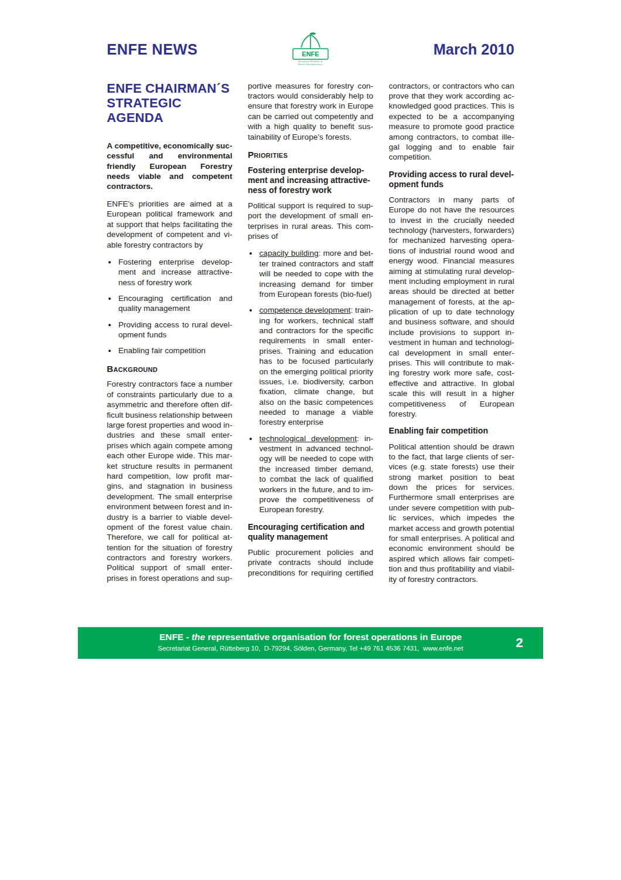ENFE NEWS
ENFE European Network of Forest Entrepreneurs
March 2010
ENFE CHAIRMAN´S STRATEGIC AGENDA
A competitive, economically successful and environmental friendly European Forestry needs viable and competent contractors.
ENFE’s priorities are aimed at a European political framework and at support that helps facilitating the development of competent and viable forestry contractors by
Fostering enterprise development and increase attractiveness of forestry work
Encouraging certification and quality management
Providing access to rural development funds
Enabling fair competition
Background
Forestry contractors face a number of constraints particularly due to a asymmetric and therefore often difficult business relationship between large forest properties and wood industries and these small enterprises which again compete among each other Europe wide. This market structure results in permanent hard competition, low profit margins, and stagnation in business development. The small enterprise environment between forest and industry is a barrier to viable development of the forest value chain. Therefore, we call for political attention for the situation of forestry contractors and forestry workers. Political support of small enterprises in forest operations and supportive measures for forestry contractors would considerably help to ensure that forestry work in Europe can be carried out competently and with a high quality to benefit sustainability of Europe’s forests.
Priorities
Fostering enterprise development and increasing attractiveness of forestry work
Political support is required to support the development of small enterprises in rural areas. This comprises of
capacity building: more and better trained contractors and staff will be needed to cope with the increasing demand for timber from European forests (bio-fuel)
competence development: training for workers, technical staff and contractors for the specific requirements in small enterprises. Training and education has to be focused particularly on the emerging political priority issues, i.e. biodiversity, carbon fixation, climate change, but also on the basic competences needed to manage a viable forestry enterprise
technological development: investment in advanced technology will be needed to cope with the increased timber demand, to combat the lack of qualified workers in the future, and to improve the competitiveness of European forestry.
Encouraging certification and quality management
Public procurement policies and private contracts should include preconditions for requiring certified contractors, or contractors who can prove that they work according acknowledged good practices. This is expected to be a accompanying measure to promote good practice among contractors, to combat illegal logging and to enable fair competition.
Providing access to rural development funds
Contractors in many parts of Europe do not have the resources to invest in the crucially needed technology (harvesters, forwarders) for mechanized harvesting operations of industrial round wood and energy wood. Financial measures aiming at stimulating rural development including employment in rural areas should be directed at better management of forests, at the application of up to date technology and business software, and should include provisions to support investment in human and technological development in small enterprises. This will contribute to making forestry work more safe, cost-effective and attractive. In global scale this will result in a higher competitiveness of European forestry.
Enabling fair competition
Political attention should be drawn to the fact, that large clients of services (e.g. state forests) use their strong market position to beat down the prices for services. Furthermore small enterprises are under severe competition with public services, which impedes the market access and growth potential for small enterprises. A political and economic environment should be aspired which allows fair competition and thus profitability and viability of forestry contractors.
ENFE - the representative organisation for forest operations in Europe
Secretariat General, Rütteberg 10, D-79294, Sölden, Germany, Tel +49 761 4536 7431, www.enfe.net
2